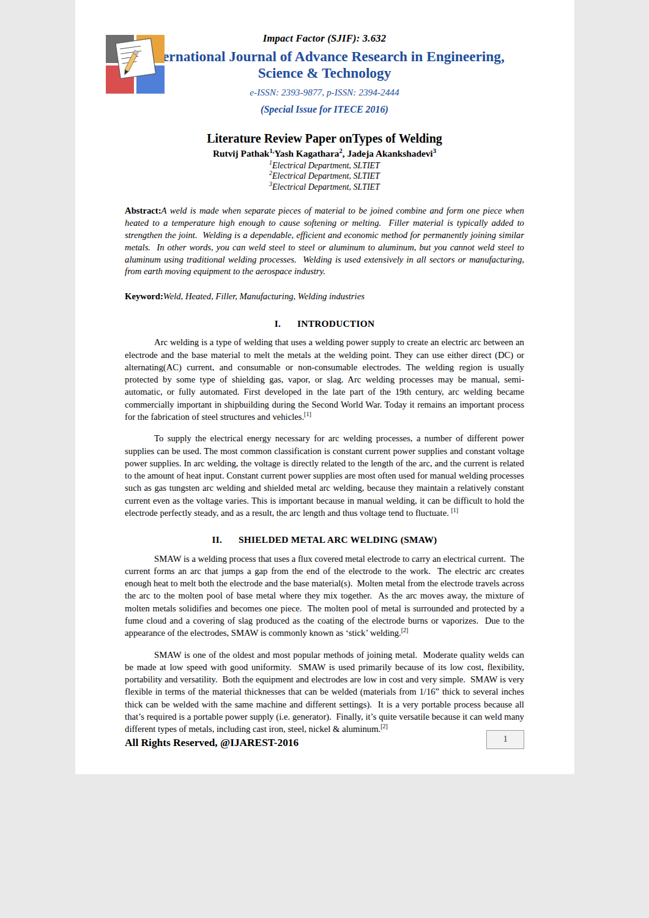Impact Factor (SJIF): 3.632
International Journal of Advance Research in Engineering, Science & Technology
e-ISSN: 2393-9877, p-ISSN: 2394-2444
(Special Issue for ITECE 2016)
Literature Review Paper onTypes of Welding
Rutvij Pathak1,Yash Kagathara2, Jadeja Akankshadevi3
1Electrical Department, SLTIET
2Electrical Department, SLTIET
3Electrical Department, SLTIET
Abstract: A weld is made when separate pieces of material to be joined combine and form one piece when heated to a temperature high enough to cause softening or melting. Filler material is typically added to strengthen the joint. Welding is a dependable, efficient and economic method for permanently joining similar metals. In other words, you can weld steel to steel or aluminum to aluminum, but you cannot weld steel to aluminum using traditional welding processes. Welding is used extensively in all sectors or manufacturing, from earth moving equipment to the aerospace industry.
Keyword: Weld, Heated, Filler, Manufacturing, Welding industries
I. INTRODUCTION
Arc welding is a type of welding that uses a welding power supply to create an electric arc between an electrode and the base material to melt the metals at the welding point. They can use either direct (DC) or alternating(AC) current, and consumable or non-consumable electrodes. The welding region is usually protected by some type of shielding gas, vapor, or slag. Arc welding processes may be manual, semi-automatic, or fully automated. First developed in the late part of the 19th century, arc welding became commercially important in shipbuilding during the Second World War. Today it remains an important process for the fabrication of steel structures and vehicles.[1]
To supply the electrical energy necessary for arc welding processes, a number of different power supplies can be used. The most common classification is constant current power supplies and constant voltage power supplies. In arc welding, the voltage is directly related to the length of the arc, and the current is related to the amount of heat input. Constant current power supplies are most often used for manual welding processes such as gas tungsten arc welding and shielded metal arc welding, because they maintain a relatively constant current even as the voltage varies. This is important because in manual welding, it can be difficult to hold the electrode perfectly steady, and as a result, the arc length and thus voltage tend to fluctuate. [1]
II. SHIELDED METAL ARC WELDING (SMAW)
SMAW is a welding process that uses a flux covered metal electrode to carry an electrical current. The current forms an arc that jumps a gap from the end of the electrode to the work. The electric arc creates enough heat to melt both the electrode and the base material(s). Molten metal from the electrode travels across the arc to the molten pool of base metal where they mix together. As the arc moves away, the mixture of molten metals solidifies and becomes one piece. The molten pool of metal is surrounded and protected by a fume cloud and a covering of slag produced as the coating of the electrode burns or vaporizes. Due to the appearance of the electrodes, SMAW is commonly known as ‘stick’ welding.[2]
SMAW is one of the oldest and most popular methods of joining metal. Moderate quality welds can be made at low speed with good uniformity. SMAW is used primarily because of its low cost, flexibility, portability and versatility. Both the equipment and electrodes are low in cost and very simple. SMAW is very flexible in terms of the material thicknesses that can be welded (materials from 1/16” thick to several inches thick can be welded with the same machine and different settings). It is a very portable process because all that’s required is a portable power supply (i.e. generator). Finally, it’s quite versatile because it can weld many different types of metals, including cast iron, steel, nickel & aluminum.[2]
All Rights Reserved, @IJAREST-2016
1